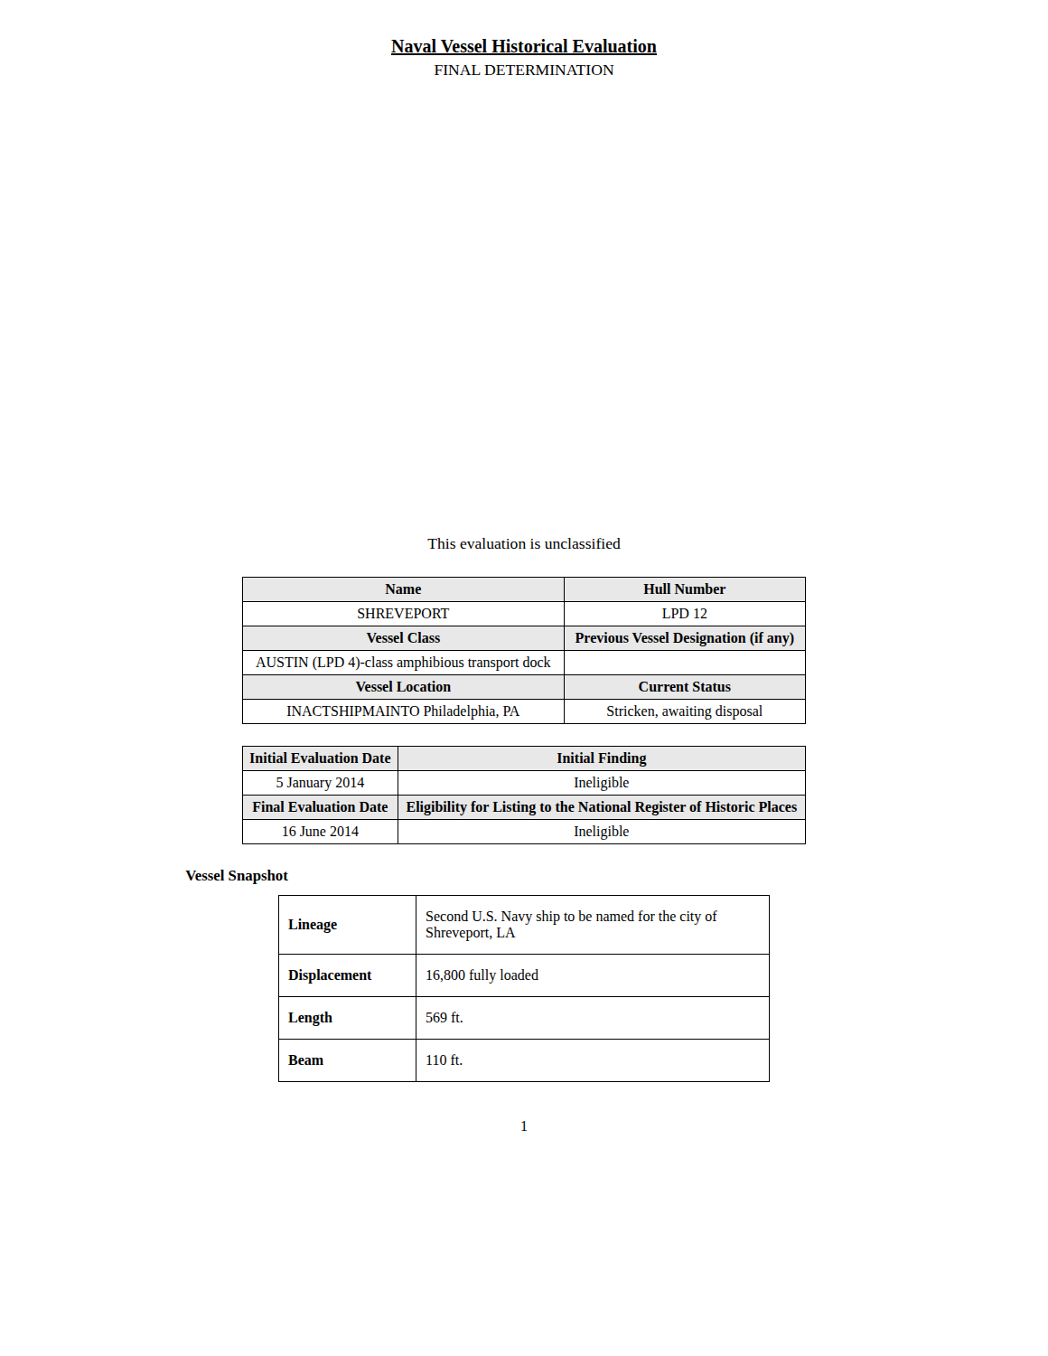Naval Vessel Historical Evaluation
FINAL DETERMINATION
This evaluation is unclassified
| Name | Hull Number |
| --- | --- |
| SHREVEPORT | LPD 12 |
| Vessel Class | Previous Vessel Designation (if any) |
| AUSTIN (LPD 4)-class amphibious transport dock | |
| Vessel Location | Current Status |
| INACTSHIPMAINTO Philadelphia, PA | Stricken, awaiting disposal |
| Initial Evaluation Date | Initial Finding |
| --- | --- |
| 5 January 2014 | Ineligible |
| Final Evaluation Date | Eligibility for Listing to the National Register of Historic Places |
| 16 June 2014 | Ineligible |
Vessel Snapshot
| Lineage | Second U.S. Navy ship to be named for the city of Shreveport, LA |
| Displacement | 16,800 fully loaded |
| Length | 569 ft. |
| Beam | 110 ft. |
1